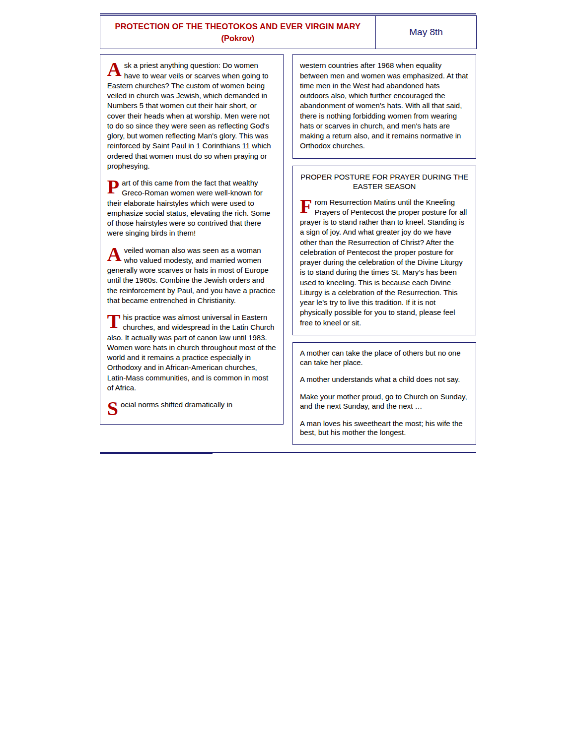PROTECTION OF THE THEOTOKOS AND EVER VIRGIN MARY
(Pokrov)
May 8th
Ask a priest anything question: Do women have to wear veils or scarves when going to Eastern churches? The custom of women being veiled in church was Jewish, which demanded in Numbers 5 that women cut their hair short, or cover their heads when at worship. Men were not to do so since they were seen as reflecting God's glory, but women reflecting Man's glory. This was reinforced by Saint Paul in 1 Corinthians 11 which ordered that women must do so when praying or prophesying.
Part of this came from the fact that wealthy Greco-Roman women were well-known for their elaborate hairstyles which were used to emphasize social status, elevating the rich. Some of those hairstyles were so contrived that there were singing birds in them!
A veiled woman also was seen as a woman who valued modesty, and married women generally wore scarves or hats in most of Europe until the 1960s. Combine the Jewish orders and the reinforcement by Paul, and you have a practice that became entrenched in Christianity.
This practice was almost universal in Eastern churches, and widespread in the Latin Church also. It actually was part of canon law until 1983. Women wore hats in church throughout most of the world and it remains a practice especially in Orthodoxy and in African-American churches, Latin-Mass communities, and is common in most of Africa.
Social norms shifted dramatically in
western countries after 1968 when equality between men and women was emphasized. At that time men in the West had abandoned hats outdoors also, which further encouraged the abandonment of women's hats. With all that said, there is nothing forbidding women from wearing hats or scarves in church, and men's hats are making a return also, and it remains normative in Orthodox churches.
PROPER POSTURE FOR PRAYER DURING THE EASTER SEASON
From Resurrection Matins until the Kneeling Prayers of Pentecost the proper posture for all prayer is to stand rather than to kneel. Standing is a sign of joy. And what greater joy do we have other than the Resurrection of Christ? After the celebration of Pentecost the proper posture for prayer during the celebration of the Divine Liturgy is to stand during the times St. Mary’s has been used to kneeling. This is because each Divine Liturgy is a celebration of the Resurrection. This year le’s try to live this tradition. If it is not physically possible for you to stand, please feel free to kneel or sit.
A mother can take the place of others but no one can take her place.
A mother understands what a child does not say.
Make your mother proud, go to Church on Sunday, and the next Sunday, and the next …
A man loves his sweetheart the most; his wife the best, but his mother the longest.